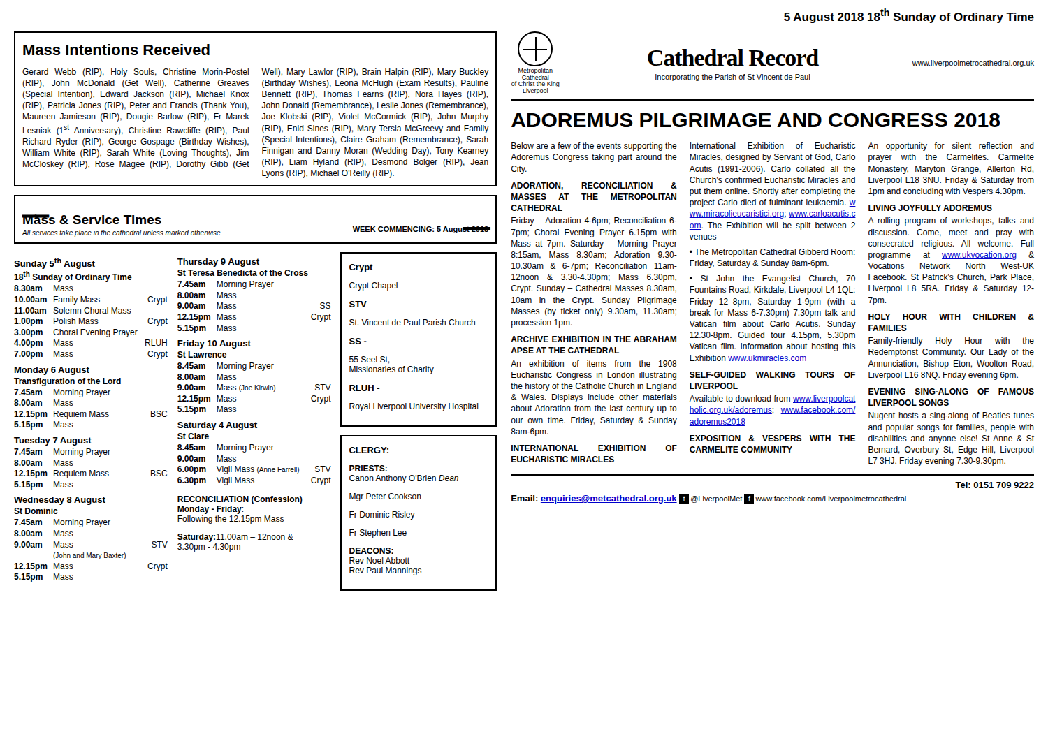5 August 2018 18th Sunday of Ordinary Time
Mass Intentions Received
Gerard Webb (RIP), Holy Souls, Christine Morin-Postel (RIP), John McDonald (Get Well), Catherine Greaves (Special Intention), Edward Jackson (RIP), Michael Knox (RIP), Patricia Jones (RIP), Peter and Francis (Thank You), Maureen Jamieson (RIP), Dougie Barlow (RIP), Fr Marek Lesniak (1st Anniversary), Christine Rawcliffe (RIP), Paul Richard Ryder (RIP), George Gospage (Birthday Wishes), William White (RIP), Sarah White (Loving Thoughts), Jim McCloskey (RIP), Rose Magee (RIP), Dorothy Gibb (Get Well), Mary Lawlor (RIP), Brain Halpin (RIP), Mary Buckley (Birthday Wishes), Leona McHugh (Exam Results), Pauline Bennett (RIP), Thomas Fearns (RIP), Nora Hayes (RIP), John Donald (Remembrance), Leslie Jones (Remembrance), Joe Klobski (RIP), Violet McCormick (RIP), John Murphy (RIP), Enid Sines (RIP), Mary Tersia McGreevy and Family (Special Intentions), Claire Graham (Remembrance), Sarah Finnigan and Danny Moran (Wedding Day), Tony Kearney (RIP), Liam Hyland (RIP), Desmond Bolger (RIP), Jean Lyons (RIP), Michael O'Reilly (RIP).
▁▁
Mass & Service Times
All services take place in the cathedral unless marked otherwise
▁▁
WEEK COMMENCING: 5 August 2018
Sunday 5th August
18th Sunday of Ordinary Time
| 8.30am | Mass | |
| 10.00am | Family Mass | Crypt |
| 11.00am | Solemn Choral Mass | |
| 1.00pm | Polish Mass | Crypt |
| 3.00pm | Choral Evening Prayer | |
| 4.00pm | Mass | RLUH |
| 7.00pm | Mass | Crypt |
Monday 6 August
Transfiguration of the Lord
| 7.45am | Morning Prayer | |
| 8.00am | Mass | |
| 12.15pm | Requiem Mass | BSC |
| 5.15pm | Mass | |
Tuesday 7 August
| 7.45am | Morning Prayer | |
| 8.00am | Mass | |
| 12.15pm | Requiem Mass | BSC |
| 5.15pm | Mass | |
Wednesday 8 August
St Dominic
| 7.45am | Morning Prayer | |
| 8.00am | Mass | |
| 9.00am | Mass (John and Mary Baxter) | STV |
| 12.15pm | Mass | Crypt |
| 5.15pm | Mass | |
Thursday 9 August
St Teresa Benedicta of the Cross
| 7.45am | Morning Prayer | |
| 8.00am | Mass | |
| 9.00am | Mass | SS |
| 12.15pm | Mass | Crypt |
| 5.15pm | Mass | |
Friday 10 August
St Lawrence
| 8.45am | Morning Prayer | |
| 8.00am | Mass | |
| 9.00am | Mass (Joe Kirwin) | STV |
| 12.15pm | Mass | Crypt |
| 5.15pm | Mass | |
Saturday 4 August
St Clare
| 8.45am | Morning Prayer | |
| 9.00am | Mass | |
| 6.00pm | Vigil Mass (Anne Farrell) | STV |
| 6.30pm | Vigil Mass | Crypt |
RECONCILIATION (Confession)
Monday - Friday:
Following the 12.15pm Mass
Saturday: 11.00am – 12noon &
3.30pm - 4.30pm
Crypt
Crypt Chapel
STV
St. Vincent de Paul Parish Church
SS -
55 Seel St,
Missionaries of Charity
RLUH -
Royal Liverpool University Hospital
CLERGY:
PRIESTS:
Canon Anthony O'Brien Dean
Mgr Peter Cookson
Fr Dominic Risley
Fr Stephen Lee
DEACONS:
Rev Noel Abbott
Rev Paul Mannings
Metropolitan Cathedral
of Christ the King Liverpool
Cathedral Record
Incorporating the Parish of St Vincent de Paul
www.liverpoolmetrocathedral.org.uk
ADOREMUS PILGRIMAGE AND CONGRESS 2018
Below are a few of the events supporting the Adoremus Congress taking part around the City.
Adoration, Reconciliation & Masses at the Metropolitan Cathedral
Friday – Adoration 4-6pm; Reconciliation 6-7pm; Choral Evening Prayer 6.15pm with Mass at 7pm. Saturday – Morning Prayer 8:15am, Mass 8.30am; Adoration 9.30-10.30am & 6-7pm; Reconciliation 11am-12noon & 3.30-4.30pm; Mass 6.30pm, Crypt. Sunday – Cathedral Masses 8.30am, 10am in the Crypt. Sunday Pilgrimage Masses (by ticket only) 9.30am, 11.30am; procession 1pm.
Archive Exhibition in the Abraham Apse at the Cathedral
An exhibition of items from the 1908 Eucharistic Congress in London illustrating the history of the Catholic Church in England & Wales. Displays include other materials about Adoration from the last century up to our own time. Friday, Saturday & Sunday 8am-6pm.
International Exhibition of Eucharistic Miracles
International Exhibition of Eucharistic Miracles, designed by Servant of God, Carlo Acutis (1991-2006). Carlo collated all the Church's confirmed Eucharistic Miracles and put them online. Shortly after completing the project Carlo died of fulminant leukaemia. www.miracolieucaristici.org; www.carloacutis.com. The Exhibition will be split between 2 venues –
• The Metropolitan Cathedral Gibberd Room: Friday, Saturday & Sunday 8am-6pm.
• St John the Evangelist Church, 70 Fountains Road, Kirkdale, Liverpool L4 1QL: Friday 12–8pm, Saturday 1-9pm (with a break for Mass 6-7.30pm) 7.30pm talk and Vatican film about Carlo Acutis. Sunday 12.30-8pm. Guided tour 4.15pm, 5.30pm Vatican film. Information about hosting this Exhibition www.ukmiracles.com
Self-Guided Walking Tours of Liverpool
Available to download from www.liverpoolcatholic.org.uk/adoremus; www.facebook.com/adoremus2018
Exposition & Vespers with the Carmelite Community
An opportunity for silent reflection and prayer with the Carmelites. Carmelite Monastery, Maryton Grange, Allerton Rd, Liverpool L18 3NU. Friday & Saturday from 1pm and concluding with Vespers 4.30pm.
Living Joyfully Adoremus
A rolling program of workshops, talks and discussion. Come, meet and pray with consecrated religious. All welcome. Full programme at www.ukvocation.org & Vocations Network North West-UK Facebook. St Patrick's Church, Park Place, Liverpool L8 5RA. Friday & Saturday 12-7pm.
Holy Hour with Children & Families
Family-friendly Holy Hour with the Redemptorist Community. Our Lady of the Annunciation, Bishop Eton, Woolton Road, Liverpool L16 8NQ. Friday evening 6pm.
Evening Sing-Along of Famous Liverpool Songs
Nugent hosts a sing-along of Beatles tunes and popular songs for families, people with disabilities and anyone else! St Anne & St Bernard, Overbury St, Edge Hill, Liverpool L7 3HJ. Friday evening 7.30-9.30pm.
Tel: 0151 709 9222
Email: enquiries@metcathedral.org.uk t@LiverpoolMet fwww.facebook.com/Liverpoolmetrocathedral